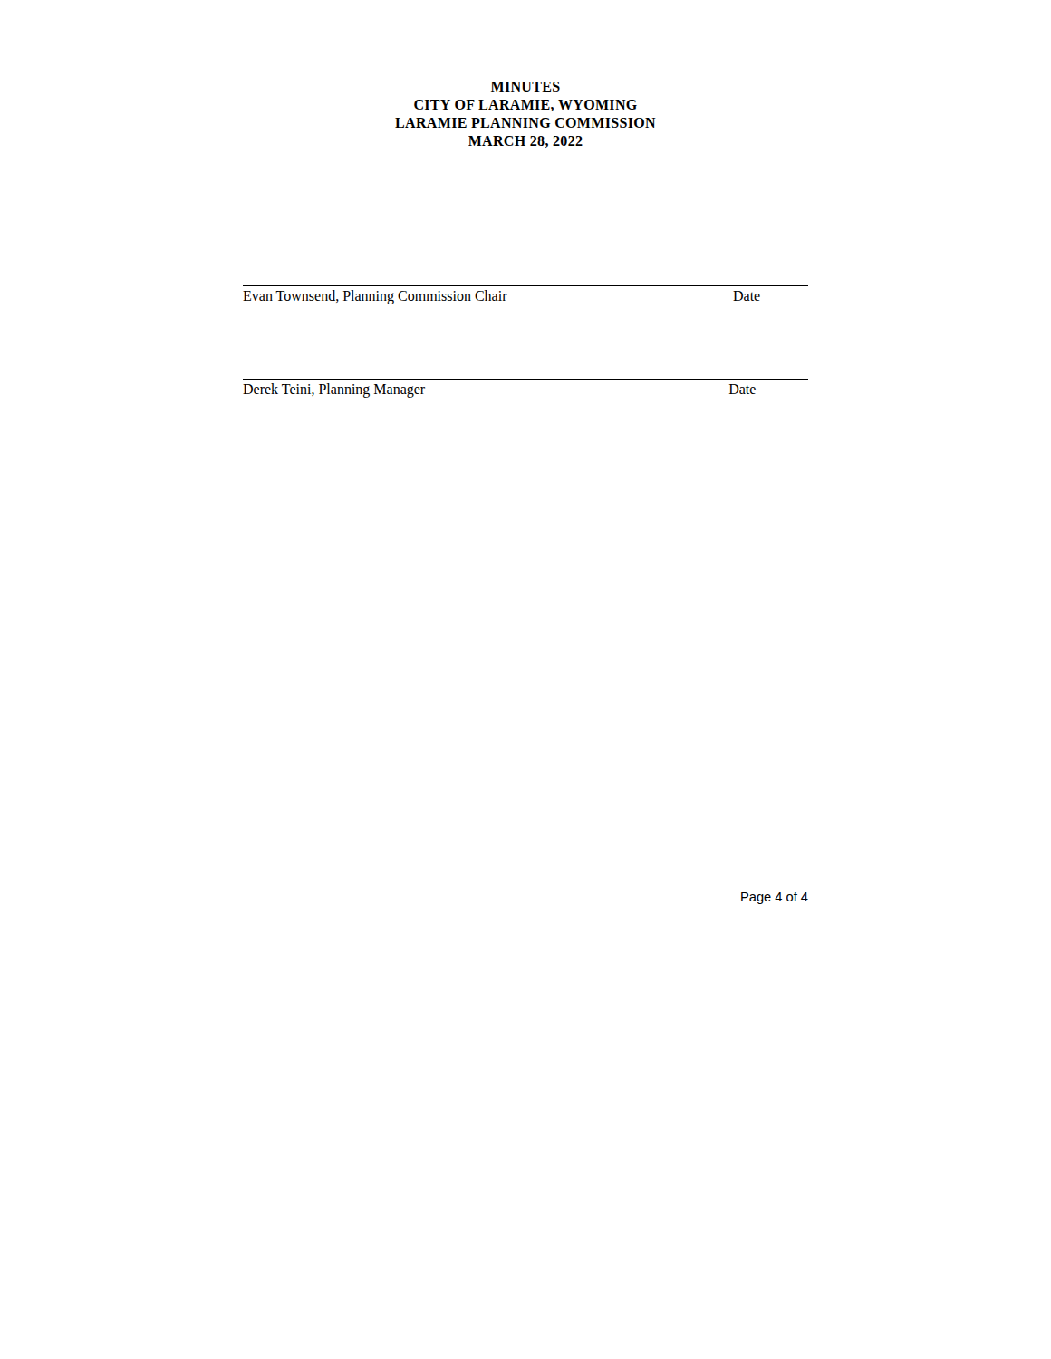MINUTES
CITY OF LARAMIE, WYOMING
LARAMIE PLANNING COMMISSION
MARCH 28, 2022
Evan Townsend, Planning Commission Chair Date
Derek Teini, Planning Manager Date
Page 4 of 4